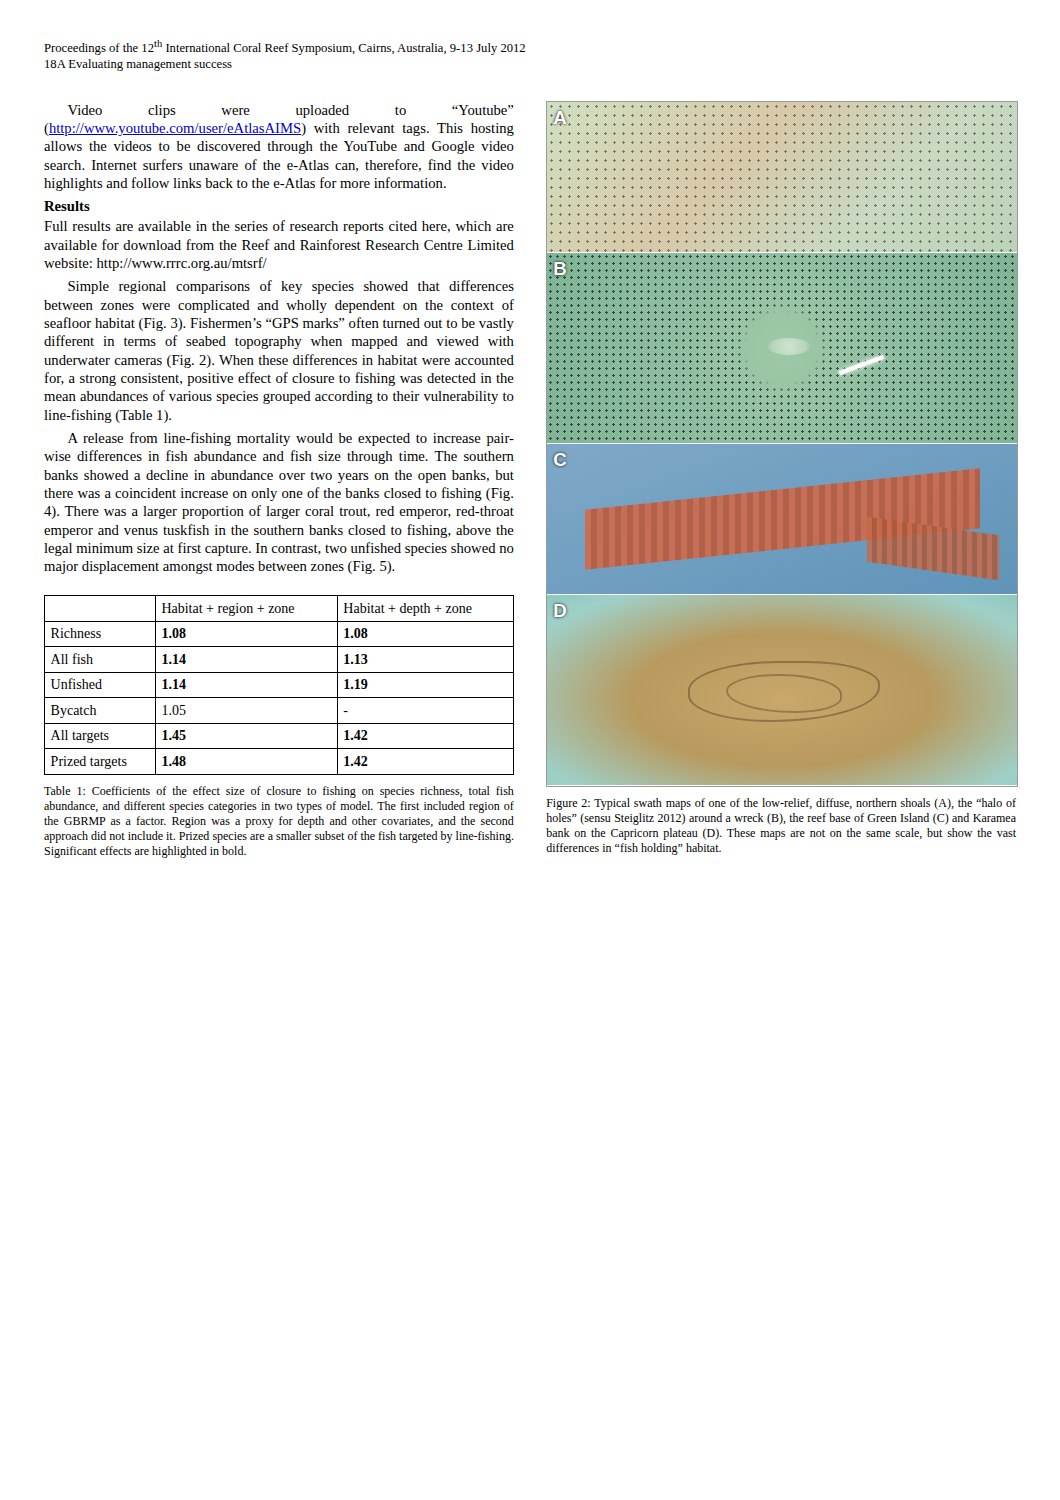Proceedings of the 12th International Coral Reef Symposium, Cairns, Australia, 9-13 July 2012
18A Evaluating management success
Video clips were uploaded to “Youtube” (http://www.youtube.com/user/eAtlasAIMS) with relevant tags. This hosting allows the videos to be discovered through the YouTube and Google video search. Internet surfers unaware of the e-Atlas can, therefore, find the video highlights and follow links back to the e-Atlas for more information.
Results
Full results are available in the series of research reports cited here, which are available for download from the Reef and Rainforest Research Centre Limited website: http://www.rrrc.org.au/mtsrf/
Simple regional comparisons of key species showed that differences between zones were complicated and wholly dependent on the context of seafloor habitat (Fig. 3). Fishermen’s “GPS marks” often turned out to be vastly different in terms of seabed topography when mapped and viewed with underwater cameras (Fig. 2). When these differences in habitat were accounted for, a strong consistent, positive effect of closure to fishing was detected in the mean abundances of various species grouped according to their vulnerability to line-fishing (Table 1).
A release from line-fishing mortality would be expected to increase pair-wise differences in fish abundance and fish size through time. The southern banks showed a decline in abundance over two years on the open banks, but there was a coincident increase on only one of the banks closed to fishing (Fig. 4). There was a larger proportion of larger coral trout, red emperor, red-throat emperor and venus tuskfish in the southern banks closed to fishing, above the legal minimum size at first capture. In contrast, two unfished species showed no major displacement amongst modes between zones (Fig. 5).
| | Habitat + region + zone | Habitat + depth + zone |
| --- | --- | --- |
| Richness | 1.08 | 1.08 |
| All fish | 1.14 | 1.13 |
| Unfished | 1.14 | 1.19 |
| Bycatch | 1.05 | - |
| All targets | 1.45 | 1.42 |
| Prized targets | 1.48 | 1.42 |
Table 1: Coefficients of the effect size of closure to fishing on species richness, total fish abundance, and different species categories in two types of model. The first included region of the GBRMP as a factor. Region was a proxy for depth and other covariates, and the second approach did not include it. Prized species are a smaller subset of the fish targeted by line-fishing. Significant effects are highlighted in bold.
A
B
C
D
Figure 2: Typical swath maps of one of the low-relief, diffuse, northern shoals (A), the “halo of holes” (sensu Steiglitz 2012) around a wreck (B), the reef base of Green Island (C) and Karamea bank on the Capricorn plateau (D). These maps are not on the same scale, but show the vast differences in “fish holding” habitat.